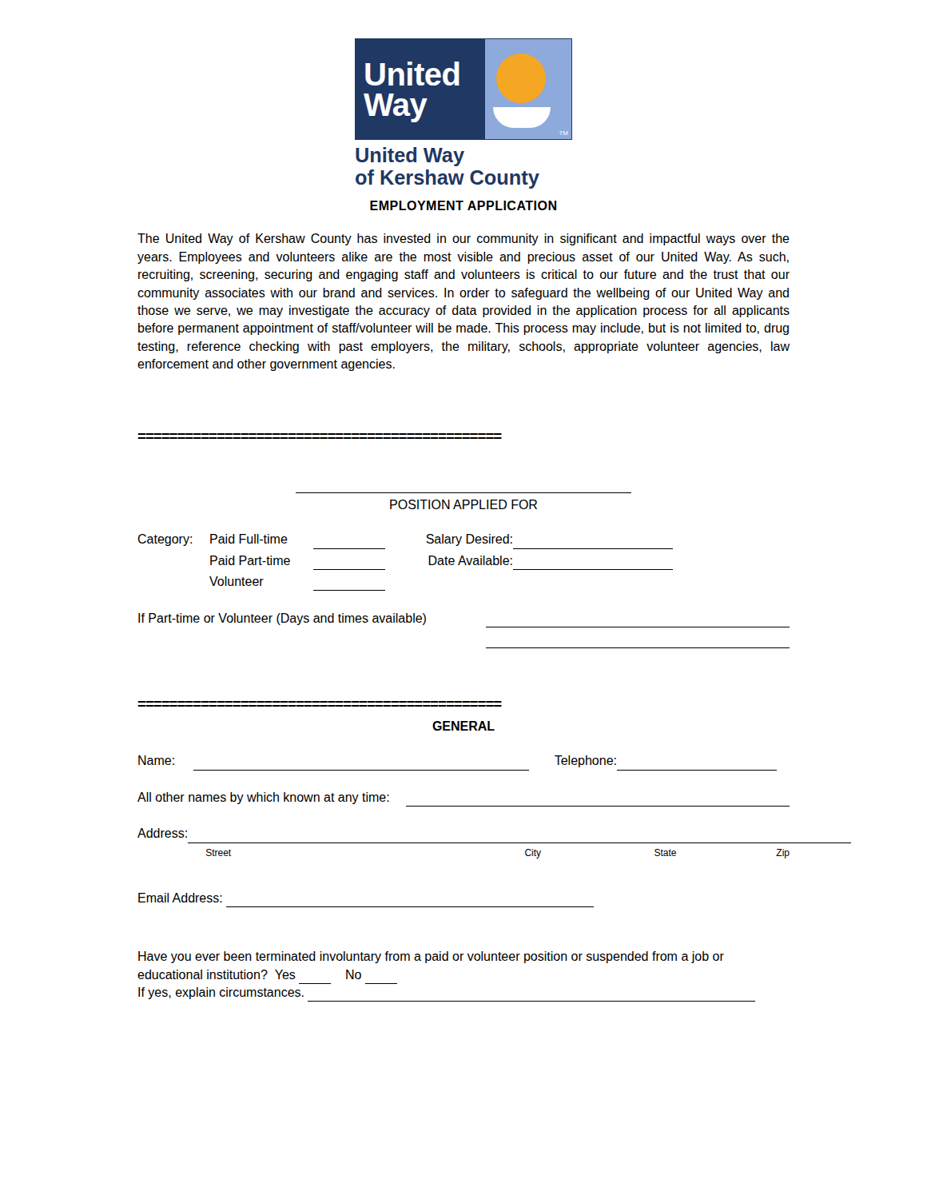United Way
TM
United Way
of Kershaw County
EMPLOYMENT APPLICATION
The United Way of Kershaw County has invested in our community in significant and impactful ways over the years. Employees and volunteers alike are the most visible and precious asset of our United Way. As such, recruiting, screening, securing and engaging staff and volunteers is critical to our future and the trust that our community associates with our brand and services. In order to safeguard the wellbeing of our United Way and those we serve, we may investigate the accuracy of data provided in the application process for all applicants before permanent appointment of staff/volunteer will be made. This process may include, but is not limited to, drug testing, reference checking with past employers, the military, schools, appropriate volunteer agencies, law enforcement and other government agencies.
==============================================
POSITION APPLIED FOR
| Category: | Paid Full-time | | Salary Desired: | |
| | Paid Part-time | | Date Available: | |
| | Volunteer | | | |
| If Part-time or Volunteer (Days and times available) | |
==============================================
GENERAL
| Name: | | Telephone: | |
| All other names by which known at any time: | |
| Address: | |
| | Street | City | State | Zip |
Email Address:
Have you ever been terminated involuntary from a paid or volunteer position or suspended from a job or educational institution? Yes No
If yes, explain circumstances.